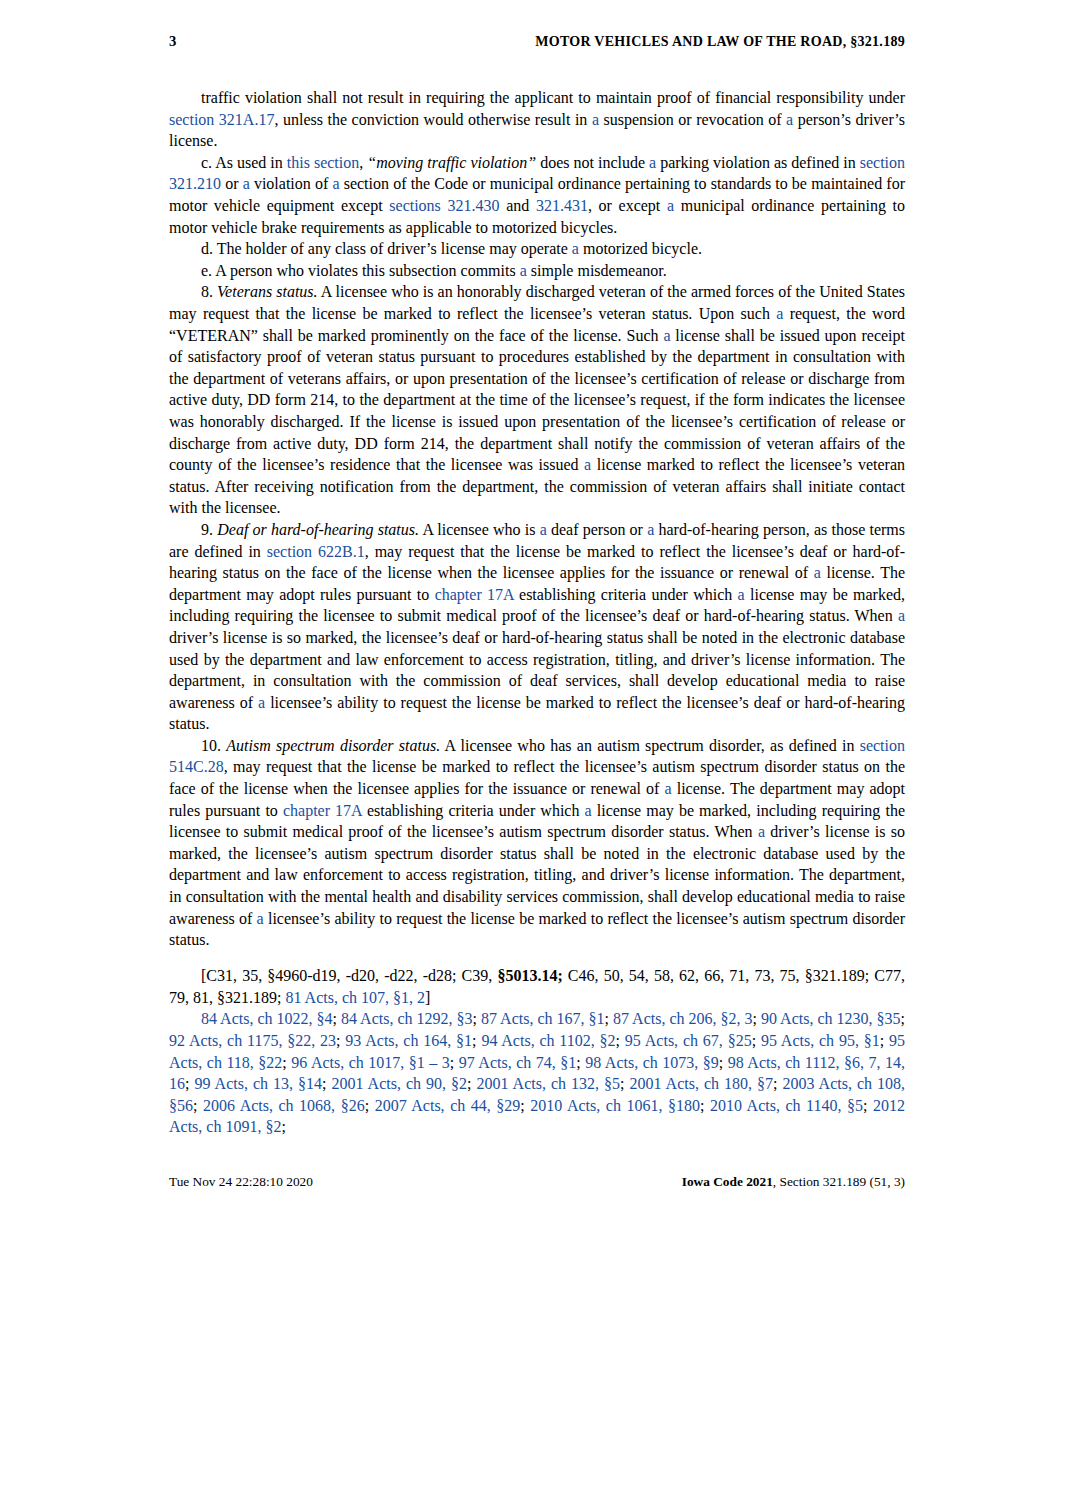3 MOTOR VEHICLES AND LAW OF THE ROAD, §321.189
traffic violation shall not result in requiring the applicant to maintain proof of financial responsibility under section 321A.17, unless the conviction would otherwise result in a suspension or revocation of a person’s driver’s license.
c. As used in this section, “moving traffic violation” does not include a parking violation as defined in section 321.210 or a violation of a section of the Code or municipal ordinance pertaining to standards to be maintained for motor vehicle equipment except sections 321.430 and 321.431, or except a municipal ordinance pertaining to motor vehicle brake requirements as applicable to motorized bicycles.
d. The holder of any class of driver’s license may operate a motorized bicycle.
e. A person who violates this subsection commits a simple misdemeanor.
8. Veterans status. A licensee who is an honorably discharged veteran of the armed forces of the United States may request that the license be marked to reflect the licensee’s veteran status. Upon such a request, the word “VETERAN” shall be marked prominently on the face of the license. Such a license shall be issued upon receipt of satisfactory proof of veteran status pursuant to procedures established by the department in consultation with the department of veterans affairs, or upon presentation of the licensee’s certification of release or discharge from active duty, DD form 214, to the department at the time of the licensee’s request, if the form indicates the licensee was honorably discharged. If the license is issued upon presentation of the licensee’s certification of release or discharge from active duty, DD form 214, the department shall notify the commission of veteran affairs of the county of the licensee’s residence that the licensee was issued a license marked to reflect the licensee’s veteran status. After receiving notification from the department, the commission of veteran affairs shall initiate contact with the licensee.
9. Deaf or hard-of-hearing status. A licensee who is a deaf person or a hard-of-hearing person, as those terms are defined in section 622B.1, may request that the license be marked to reflect the licensee’s deaf or hard-of-hearing status on the face of the license when the licensee applies for the issuance or renewal of a license. The department may adopt rules pursuant to chapter 17A establishing criteria under which a license may be marked, including requiring the licensee to submit medical proof of the licensee’s deaf or hard-of-hearing status. When a driver’s license is so marked, the licensee’s deaf or hard-of-hearing status shall be noted in the electronic database used by the department and law enforcement to access registration, titling, and driver’s license information. The department, in consultation with the commission of deaf services, shall develop educational media to raise awareness of a licensee’s ability to request the license be marked to reflect the licensee’s deaf or hard-of-hearing status.
10. Autism spectrum disorder status. A licensee who has an autism spectrum disorder, as defined in section 514C.28, may request that the license be marked to reflect the licensee’s autism spectrum disorder status on the face of the license when the licensee applies for the issuance or renewal of a license. The department may adopt rules pursuant to chapter 17A establishing criteria under which a license may be marked, including requiring the licensee to submit medical proof of the licensee’s autism spectrum disorder status. When a driver’s license is so marked, the licensee’s autism spectrum disorder status shall be noted in the electronic database used by the department and law enforcement to access registration, titling, and driver’s license information. The department, in consultation with the mental health and disability services commission, shall develop educational media to raise awareness of a licensee’s ability to request the license be marked to reflect the licensee’s autism spectrum disorder status.
[C31, 35, §4960-d19, -d20, -d22, -d28; C39, §5013.14; C46, 50, 54, 58, 62, 66, 71, 73, 75, §321.189; C77, 79, 81, §321.189; 81 Acts, ch 107, §1, 2]
84 Acts, ch 1022, §4; 84 Acts, ch 1292, §3; 87 Acts, ch 167, §1; 87 Acts, ch 206, §2, 3; 90 Acts, ch 1230, §35; 92 Acts, ch 1175, §22, 23; 93 Acts, ch 164, §1; 94 Acts, ch 1102, §2; 95 Acts, ch 67, §25; 95 Acts, ch 95, §1; 95 Acts, ch 118, §22; 96 Acts, ch 1017, §1 – 3; 97 Acts, ch 74, §1; 98 Acts, ch 1073, §9; 98 Acts, ch 1112, §6, 7, 14, 16; 99 Acts, ch 13, §14; 2001 Acts, ch 90, §2; 2001 Acts, ch 132, §5; 2001 Acts, ch 180, §7; 2003 Acts, ch 108, §56; 2006 Acts, ch 1068, §26; 2007 Acts, ch 44, §29; 2010 Acts, ch 1061, §180; 2010 Acts, ch 1140, §5; 2012 Acts, ch 1091, §2;
Tue Nov 24 22:28:10 2020 Iowa Code 2021, Section 321.189 (51, 3)